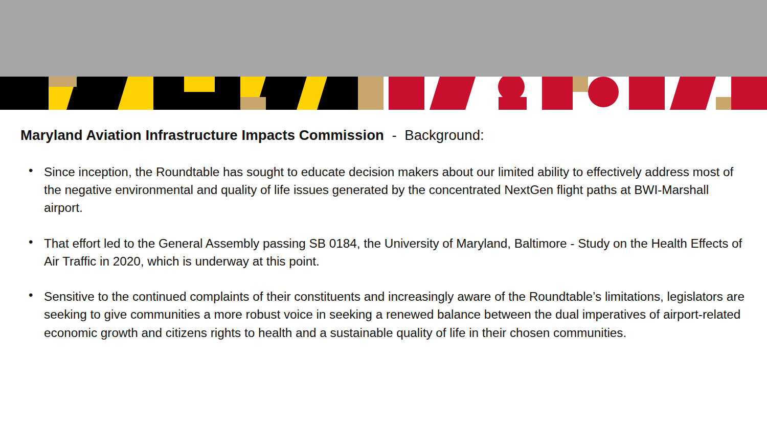Maryland Aviation Infrastructure Impacts Commission - Background:
Since inception, the Roundtable has sought to educate decision makers about our limited ability to effectively address most of the negative environmental and quality of life issues generated by the concentrated NextGen flight paths at BWI-Marshall airport.
That effort led to the General Assembly passing SB 0184, the University of Maryland, Baltimore - Study on the Health Effects of Air Traffic in 2020, which is underway at this point.
Sensitive to the continued complaints of their constituents and increasingly aware of the Roundtable’s limitations, legislators are seeking to give communities a more robust voice in seeking a renewed balance between the dual imperatives of airport-related economic growth and citizens rights to health and a sustainable quality of life in their chosen communities.